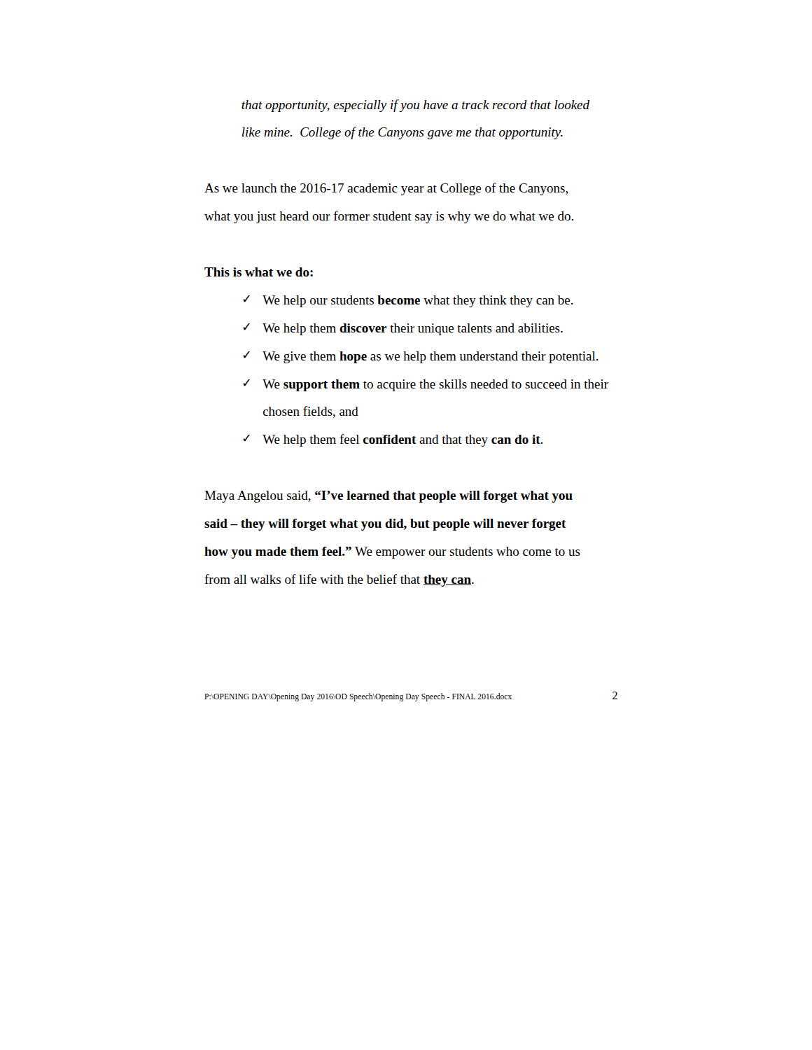that opportunity, especially if you have a track record that looked
like mine. College of the Canyons gave me that opportunity.
As we launch the 2016-17 academic year at College of the Canyons,
what you just heard our former student say is why we do what we do.
This is what we do:
We help our students become what they think they can be.
We help them discover their unique talents and abilities.
We give them hope as we help them understand their potential.
We support them to acquire the skills needed to succeed in their chosen fields, and
We help them feel confident and that they can do it.
Maya Angelou said, “I’ve learned that people will forget what you
said – they will forget what you did, but people will never forget
how you made them feel.” We empower our students who come to us
from all walks of life with the belief that they can.
P:\OPENING DAY\Opening Day 2016\OD Speech\Opening Day Speech - FINAL 2016.docx 2